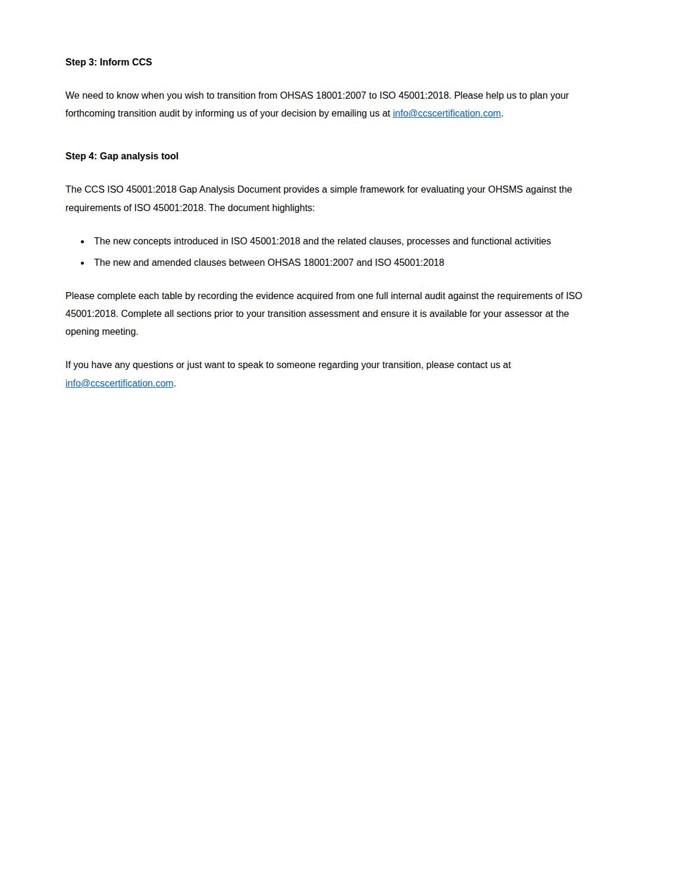Step 3: Inform CCS
We need to know when you wish to transition from OHSAS 18001:2007 to ISO 45001:2018. Please help us to plan your forthcoming transition audit by informing us of your decision by emailing us at info@ccscertification.com.
Step 4: Gap analysis tool
The CCS ISO 45001:2018 Gap Analysis Document provides a simple framework for evaluating your OHSMS against the requirements of ISO 45001:2018. The document highlights:
The new concepts introduced in ISO 45001:2018 and the related clauses, processes and functional activities
The new and amended clauses between OHSAS 18001:2007 and ISO 45001:2018
Please complete each table by recording the evidence acquired from one full internal audit against the requirements of ISO 45001:2018. Complete all sections prior to your transition assessment and ensure it is available for your assessor at the opening meeting.
If you have any questions or just want to speak to someone regarding your transition, please contact us at info@ccscertification.com.